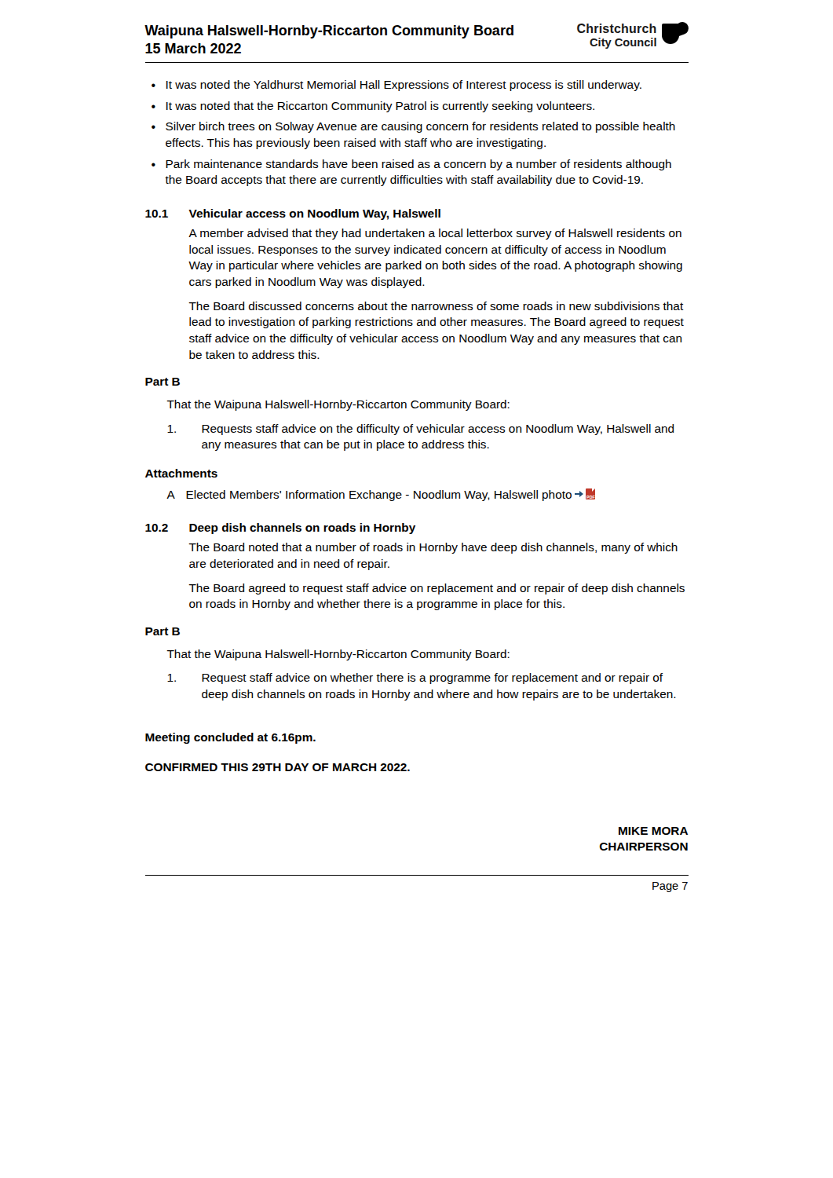Waipuna Halswell-Hornby-Riccarton Community Board
15 March 2022
Christchurch City Council
It was noted the Yaldhurst Memorial Hall Expressions of Interest process is still underway.
It was noted that the Riccarton Community Patrol is currently seeking volunteers.
Silver birch trees on Solway Avenue are causing concern for residents related to possible health effects. This has previously been raised with staff who are investigating.
Park maintenance standards have been raised as a concern by a number of residents although the Board accepts that there are currently difficulties with staff availability due to Covid-19.
10.1 Vehicular access on Noodlum Way, Halswell
A member advised that they had undertaken a local letterbox survey of Halswell residents on local issues. Responses to the survey indicated concern at difficulty of access in Noodlum Way in particular where vehicles are parked on both sides of the road. A photograph showing cars parked in Noodlum Way was displayed.
The Board discussed concerns about the narrowness of some roads in new subdivisions that lead to investigation of parking restrictions and other measures. The Board agreed to request staff advice on the difficulty of vehicular access on Noodlum Way and any measures that can be taken to address this.
Part B
That the Waipuna Halswell-Hornby-Riccarton Community Board:
Requests staff advice on the difficulty of vehicular access on Noodlum Way, Halswell and any measures that can be put in place to address this.
Attachments
A Elected Members' Information Exchange - Noodlum Way, Halswell photo PDF
10.2 Deep dish channels on roads in Hornby
The Board noted that a number of roads in Hornby have deep dish channels, many of which are deteriorated and in need of repair.
The Board agreed to request staff advice on replacement and or repair of deep dish channels on roads in Hornby and whether there is a programme in place for this.
Part B
That the Waipuna Halswell-Hornby-Riccarton Community Board:
Request staff advice on whether there is a programme for replacement and or repair of deep dish channels on roads in Hornby and where and how repairs are to be undertaken.
Meeting concluded at 6.16pm.
CONFIRMED THIS 29TH DAY OF MARCH 2022.
MIKE MORA
CHAIRPERSON
Page 7